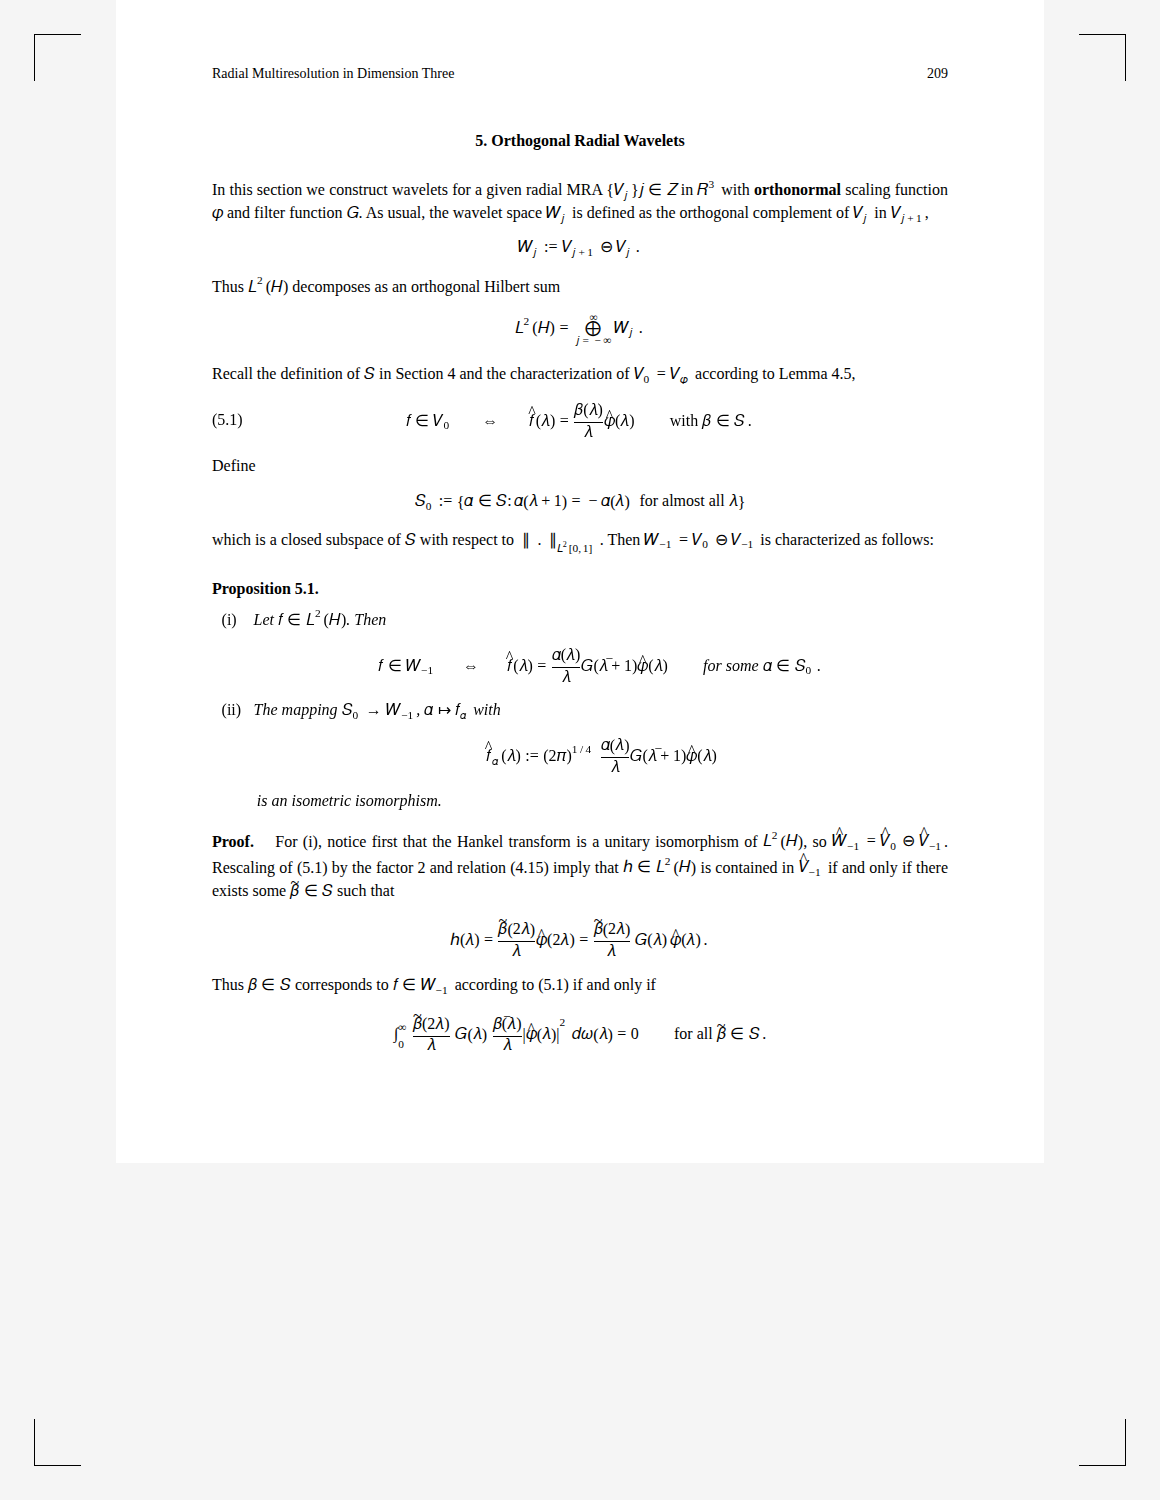Radial Multiresolution in Dimension Three 209
5. Orthogonal Radial Wavelets
In this section we construct wavelets for a given radial MRA {Vj}j∈Z in R3 with orthonormal scaling function φ and filter function G. As usual, the wavelet space Wj is defined as the orthogonal complement of Vj in Vj+1,
Wj := Vj+1 ⊖ Vj .
Thus L2(H) decomposes as an orthogonal Hilbert sum
L2(H) = ⨁ j=−∞ ∞ Wj .
Recall the definition of S in Section 4 and the characterization of V0=Vφ according to Lemma 4.5,
(5.1) f∈V0 ⇔ f^(λ) = β(λ)λ φ^(λ) with β∈S.
Define
S0 := {α∈S : α(λ+1) = −α(λ) for almost all λ}
which is a closed subspace of S with respect to ∥.∥L2[0,1]. Then W−1=V0⊖V−1 is characterized as follows:
Proposition 5.1.
(i) Let f∈L2(H). Then
f∈W−1 ⇔ f^(λ) = α(λ)λ G(λ+1)‾ φ^(λ) for some α∈S0.
(ii) The mapping S0→W−1, α↦fα with
f^α(λ) := (2π)1/4 α(λ)λ G(λ+1)‾ φ^(λ)
is an isometric isomorphism.
Proof. For (i), notice first that the Hankel transform is a unitary isomorphism of L2(H), so W^−1=V^0⊖V^−1. Rescaling of (5.1) by the factor 2 and relation (4.15) imply that h∈L2(H) is contained in V^−1 if and only if there exists some β~∈S such that
h(λ) = β~(2λ) λ φ^(2λ) = β~(2λ) λ G(λ) φ^(λ) .
Thus β∈S corresponds to f∈W−1 according to (5.1) if and only if
∫ 0 ∞ β~(2λ) λ G(λ) β(λ)‾ λ |φ^(λ)| 2 dω(λ) = 0 for all β~ ∈S.